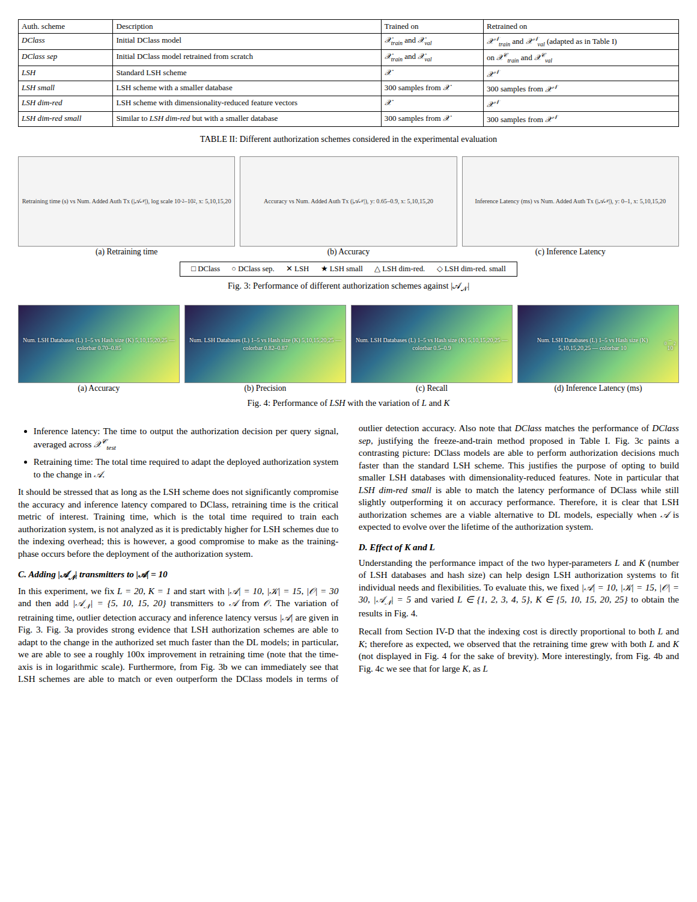| Auth. scheme | Description | Trained on | Retrained on |
| --- | --- | --- | --- |
| DClass | Initial DClass model | 𝒳 train and 𝒳 val | 𝒳 𝒩 train and 𝒳 𝒩 val (adapted as in Table I) |
| DClass sep | Initial DClass model retrained from scratch | 𝒳 train and 𝒳 val | on 𝒳 𝒞 train and 𝒳 𝒞 val |
| LSH | Standard LSH scheme | 𝒳 | 𝒳 𝒩 |
| LSH small | LSH scheme with a smaller database | 300 samples from 𝒳 | 300 samples from 𝒳 𝒩 |
| LSH dim-red | LSH scheme with dimensionality-reduced feature vectors | 𝒳 | 𝒳 𝒩 |
| LSH dim-red small | Similar to LSH dim-red but with a smaller database | 300 samples from 𝒳 | 300 samples from 𝒳 𝒩 |
TABLE II: Different authorization schemes considered in the experimental evaluation
Retraining time (s) vs Num. Added Auth Tx (|𝒜𝒩|), log scale 10-2–102, x: 5,10,15,20
(a) Retraining time
Accuracy vs Num. Added Auth Tx (|𝒜𝒩|), y: 0.65–0.9, x: 5,10,15,20
(b) Accuracy
Inference Latency (ms) vs Num. Added Auth Tx (|𝒜𝒩|), y: 0–1, x: 5,10,15,20
(c) Inference Latency
□ DClass ○ DClass sep. ✕ LSH ★ LSH small △ LSH dim-red. ◇ LSH dim-red. small
Fig. 3: Performance of different authorization schemes against |𝒜𝒩|
Num. LSH Databases (L) 1–5 vs Hash size (K) 5,10,15,20,25 — colorbar 0.70–0.85
(a) Accuracy
Num. LSH Databases (L) 1–5 vs Hash size (K) 5,10,15,20,25 — colorbar 0.82–0.87
(b) Precision
Num. LSH Databases (L) 1–5 vs Hash size (K) 5,10,15,20,25 — colorbar 0.5–0.9
(c) Recall
Num. LSH Databases (L) 1–5 vs Hash size (K) 5,10,15,20,25 — colorbar 100–102
(d) Inference Latency (ms)
Fig. 4: Performance of LSH with the variation of L and K
Inference latency: The time to output the authorization decision per query signal, averaged across 𝒳𝒞test
Retraining time: The total time required to adapt the deployed authorization system to the change in 𝒜.
It should be stressed that as long as the LSH scheme does not significantly compromise the accuracy and inference latency compared to DClass, retraining time is the critical metric of interest. Training time, which is the total time required to train each authorization system, is not analyzed as it is predictably higher for LSH schemes due to the indexing overhead; this is however, a good compromise to make as the training-phase occurs before the deployment of the authorization system.
C. Adding |𝒜𝒩| transmitters to |𝒜| = 10
In this experiment, we fix L = 20, K = 1 and start with |𝒜| = 10, |𝒦| = 15, |𝒪| = 30 and then add |𝒜𝒩| = {5, 10, 15, 20} transmitters to 𝒜 from 𝒪. The variation of retraining time, outlier detection accuracy and inference latency versus |𝒜| are given in Fig. 3. Fig. 3a provides strong evidence that LSH authorization schemes are able to adapt to the change in the authorized set much faster than the DL models; in particular, we are able to see a roughly 100x improvement in retraining time (note that the time-axis is in logarithmic scale). Furthermore, from Fig. 3b we can immediately see that LSH schemes are able to match or even outperform the DClass models in terms of outlier detection accuracy. Also note that DClass matches the performance of DClass sep, justifying the freeze-and-train method proposed in Table I. Fig. 3c paints a contrasting picture: DClass models are able to perform authorization decisions much faster than the standard LSH scheme. This justifies the purpose of opting to build smaller LSH databases with dimensionality-reduced features. Note in particular that LSH dim-red small is able to match the latency performance of DClass while still slightly outperforming it on accuracy performance. Therefore, it is clear that LSH authorization schemes are a viable alternative to DL models, especially when 𝒜 is expected to evolve over the lifetime of the authorization system.
D. Effect of K and L
Understanding the performance impact of the two hyper-parameters L and K (number of LSH databases and hash size) can help design LSH authorization systems to fit individual needs and flexibilities. To evaluate this, we fixed |𝒜| = 10, |𝒦| = 15, |𝒪| = 30, |𝒜𝒩| = 5 and varied L ∈ {1, 2, 3, 4, 5}, K ∈ {5, 10, 15, 20, 25} to obtain the results in Fig. 4.
Recall from Section IV-D that the indexing cost is directly proportional to both L and K; therefore as expected, we observed that the retraining time grew with both L and K (not displayed in Fig. 4 for the sake of brevity). More interestingly, from Fig. 4b and Fig. 4c we see that for large K, as L